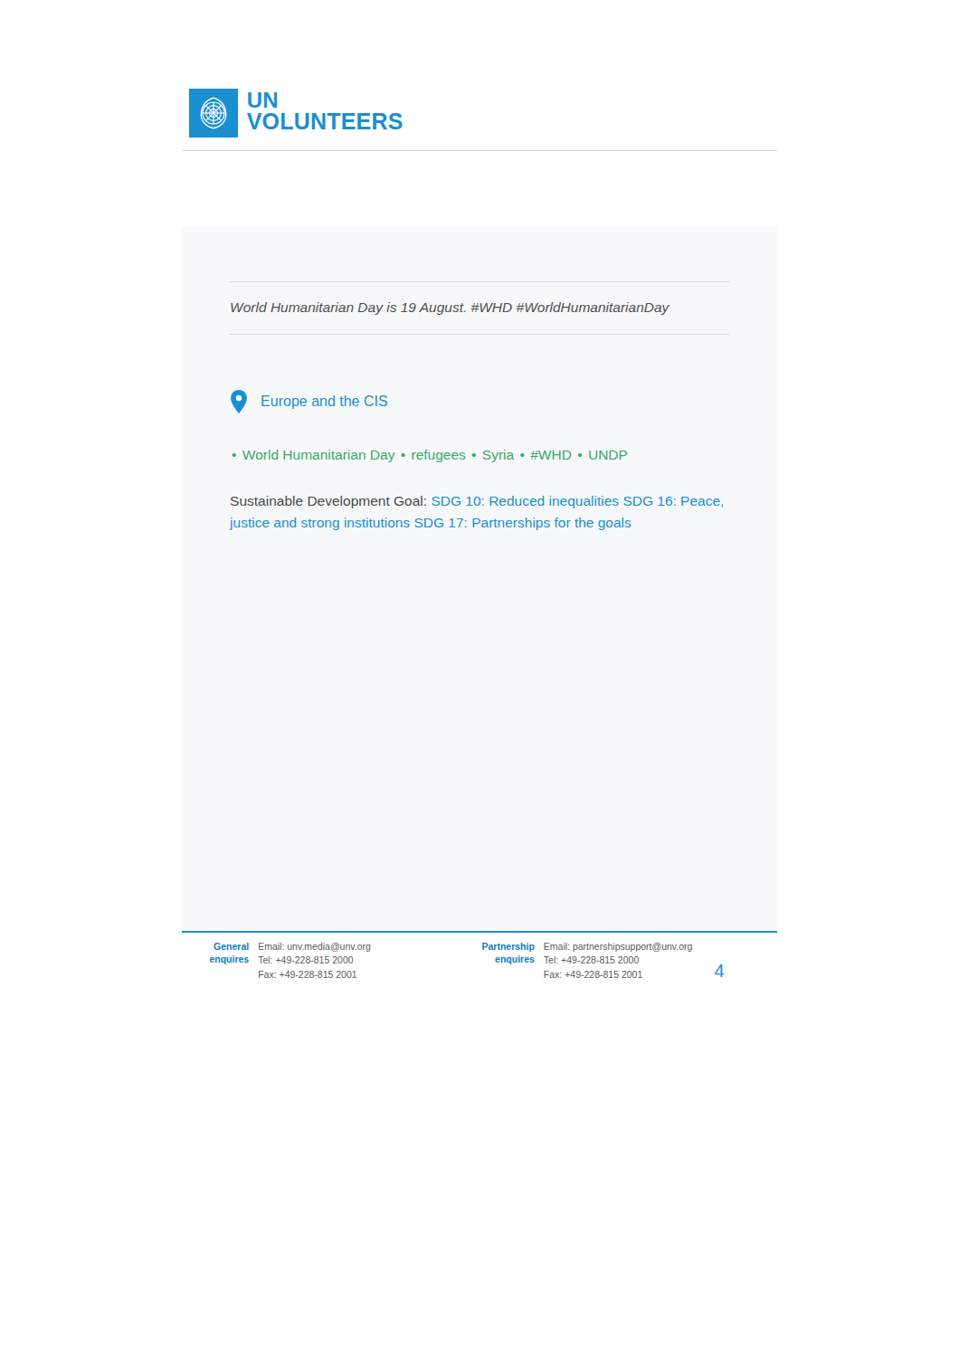UN Volunteers
World Humanitarian Day is 19 August. #WHD #WorldHumanitarianDay
Europe and the CIS
• World Humanitarian Day • refugees • Syria • #WHD • UNDP
Sustainable Development Goal: SDG 10: Reduced inequalities SDG 16: Peace, justice and strong institutions SDG 17: Partnerships for the goals
General
enquires
Email: unv.media@unv.org
Tel: +49-228-815 2000
Fax: +49-228-815 2001
Partnership
enquires
Email: partnershipsupport@unv.org
Tel: +49-228-815 2000
Fax: +49-228-815 2001
4